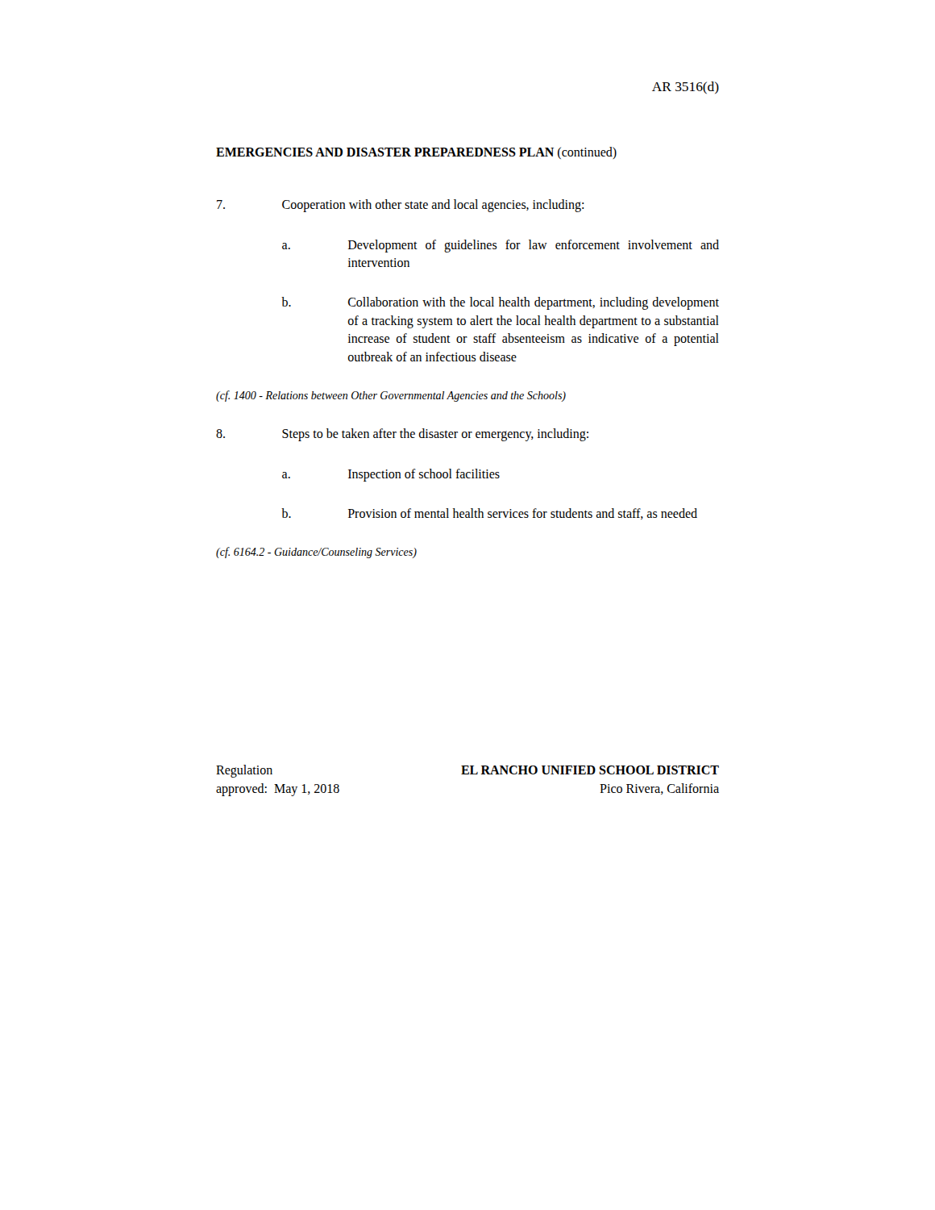AR 3516(d)
Emergencies and Disaster Preparedness Plan (continued)
7. Cooperation with other state and local agencies, including:
a. Development of guidelines for law enforcement involvement and intervention
b. Collaboration with the local health department, including development of a tracking system to alert the local health department to a substantial increase of student or staff absenteeism as indicative of a potential outbreak of an infectious disease
(cf. 1400 - Relations between Other Governmental Agencies and the Schools)
8. Steps to be taken after the disaster or emergency, including:
a. Inspection of school facilities
b. Provision of mental health services for students and staff, as needed
(cf. 6164.2 - Guidance/Counseling Services)
Regulation
approved: May 1, 2018
El Rancho Unified School District
Pico Rivera, California